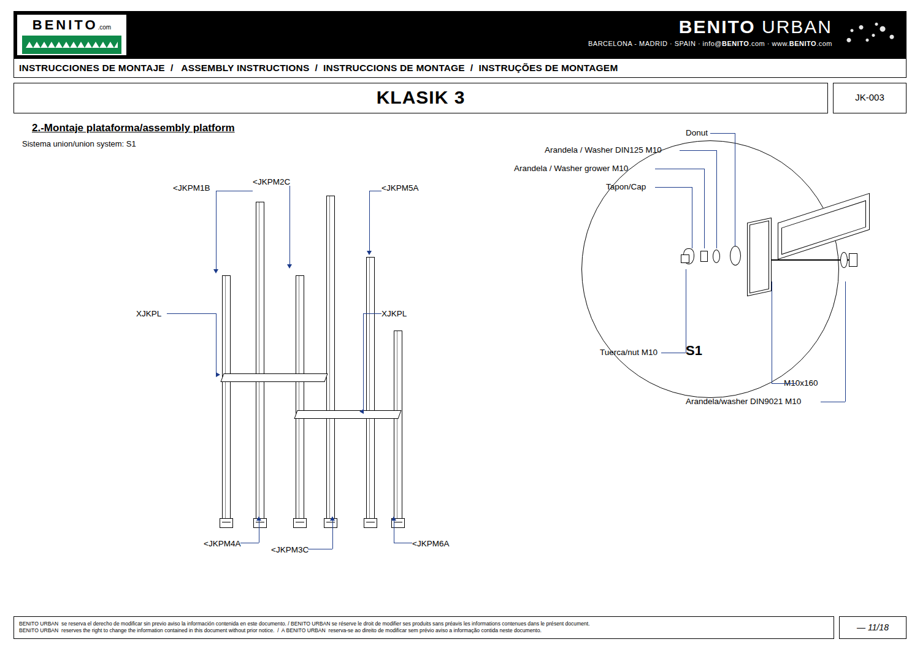BENITO.com
BENITO URBAN
BARCELONA - MADRID · SPAIN · info@BENITO.com · www.BENITO.com
INSTRUCCIONES DE MONTAJE / ASSEMBLY INSTRUCTIONS / INSTRUCCIONS DE MONTAGE / INSTRUÇÕES DE MONTAGEM
KLASIK 3
JK-003
2.-Montaje plataforma/assembly platform
Sistema union/union system: S1
<JKPM1B
<JKPM2C
<JKPM5A
XJKPL
XJKPL
<JKPM4A
<JKPM3C
<JKPM6A
S1
Donut
Arandela / Washer DIN125 M10
Arandela / Washer grower M10
Tapon/Cap
Tuerca/nut M10
M10x160
Arandela/washer DIN9021 M10
BENITO URBAN se reserva el derecho de modificar sin previo aviso la información contenida en este documento. / BENITO URBAN se réserve le droit de modifier ses produits sans préavis les informations contenues dans le présent document.
BENITO URBAN reserves the right to change the information contained in this document without prior notice. / A BENITO URBAN reserva-se ao direito de modificar sem prévio aviso a informação contida neste documento.
— 11/18